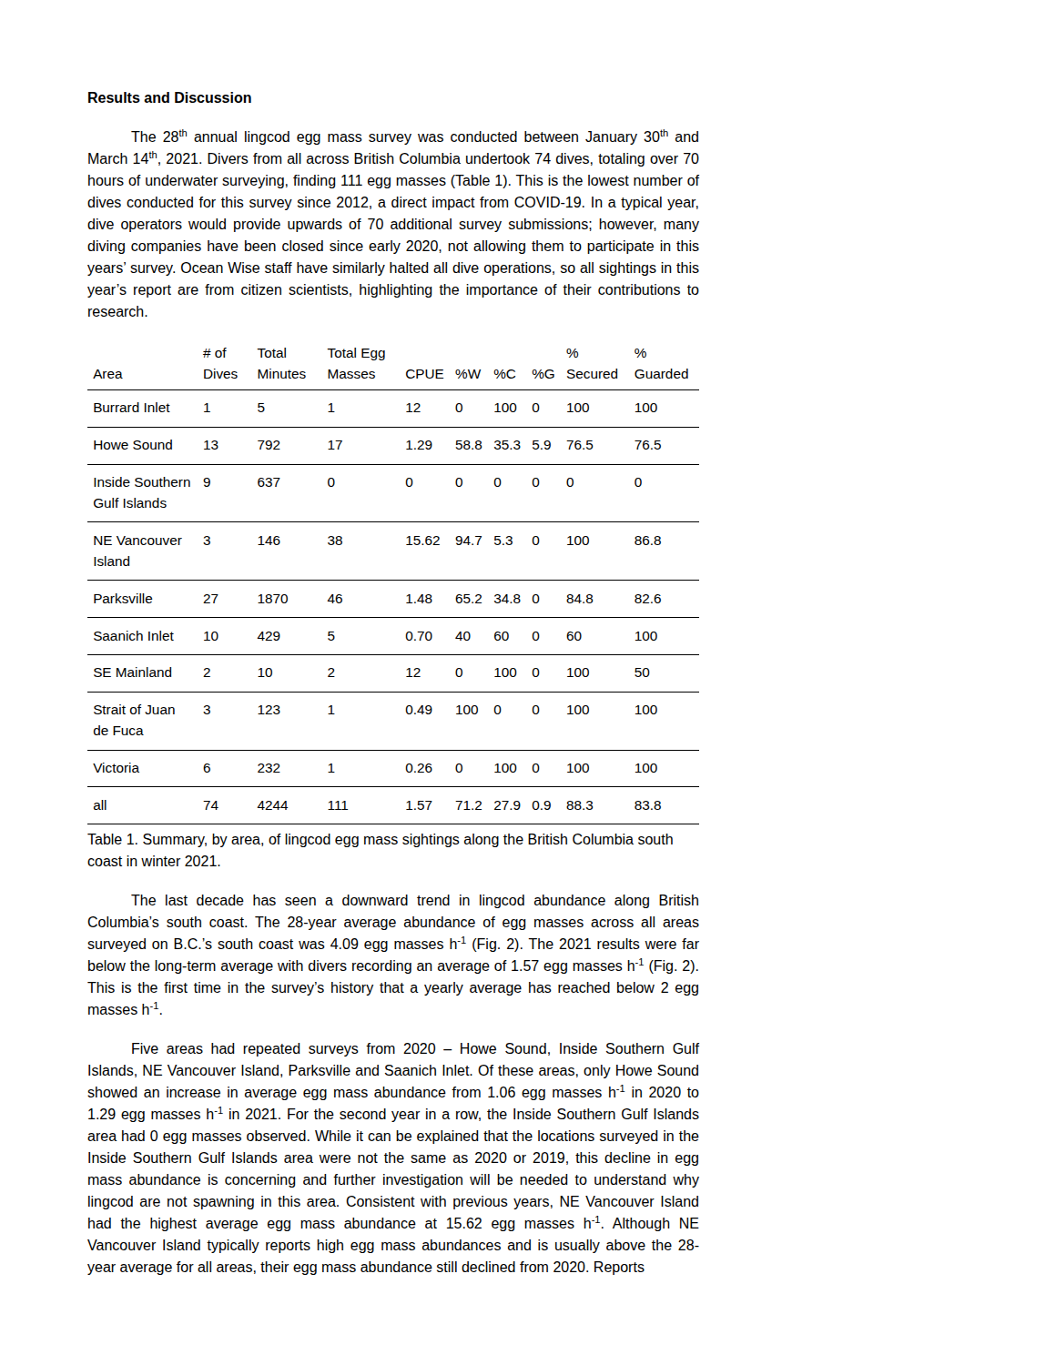Results and Discussion
The 28th annual lingcod egg mass survey was conducted between January 30th and March 14th, 2021. Divers from all across British Columbia undertook 74 dives, totaling over 70 hours of underwater surveying, finding 111 egg masses (Table 1). This is the lowest number of dives conducted for this survey since 2012, a direct impact from COVID-19. In a typical year, dive operators would provide upwards of 70 additional survey submissions; however, many diving companies have been closed since early 2020, not allowing them to participate in this years’ survey. Ocean Wise staff have similarly halted all dive operations, so all sightings in this year’s report are from citizen scientists, highlighting the importance of their contributions to research.
| Area | # of Dives | Total Minutes | Total Egg Masses | CPUE | %W | %C | %G | % Secured | % Guarded |
| --- | --- | --- | --- | --- | --- | --- | --- | --- | --- |
| Burrard Inlet | 1 | 5 | 1 | 12 | 0 | 100 | 0 | 100 | 100 |
| Howe Sound | 13 | 792 | 17 | 1.29 | 58.8 | 35.3 | 5.9 | 76.5 | 76.5 |
| Inside Southern Gulf Islands | 9 | 637 | 0 | 0 | 0 | 0 | 0 | 0 | 0 |
| NE Vancouver Island | 3 | 146 | 38 | 15.62 | 94.7 | 5.3 | 0 | 100 | 86.8 |
| Parksville | 27 | 1870 | 46 | 1.48 | 65.2 | 34.8 | 0 | 84.8 | 82.6 |
| Saanich Inlet | 10 | 429 | 5 | 0.70 | 40 | 60 | 0 | 60 | 100 |
| SE Mainland | 2 | 10 | 2 | 12 | 0 | 100 | 0 | 100 | 50 |
| Strait of Juan de Fuca | 3 | 123 | 1 | 0.49 | 100 | 0 | 0 | 100 | 100 |
| Victoria | 6 | 232 | 1 | 0.26 | 0 | 100 | 0 | 100 | 100 |
| all | 74 | 4244 | 111 | 1.57 | 71.2 | 27.9 | 0.9 | 88.3 | 83.8 |
Table 1. Summary, by area, of lingcod egg mass sightings along the British Columbia south coast in winter 2021.
The last decade has seen a downward trend in lingcod abundance along British Columbia’s south coast. The 28-year average abundance of egg masses across all areas surveyed on B.C.’s south coast was 4.09 egg masses h-1 (Fig. 2). The 2021 results were far below the long-term average with divers recording an average of 1.57 egg masses h-1 (Fig. 2). This is the first time in the survey’s history that a yearly average has reached below 2 egg masses h-1.
Five areas had repeated surveys from 2020 – Howe Sound, Inside Southern Gulf Islands, NE Vancouver Island, Parksville and Saanich Inlet. Of these areas, only Howe Sound showed an increase in average egg mass abundance from 1.06 egg masses h-1 in 2020 to 1.29 egg masses h-1 in 2021. For the second year in a row, the Inside Southern Gulf Islands area had 0 egg masses observed. While it can be explained that the locations surveyed in the Inside Southern Gulf Islands area were not the same as 2020 or 2019, this decline in egg mass abundance is concerning and further investigation will be needed to understand why lingcod are not spawning in this area. Consistent with previous years, NE Vancouver Island had the highest average egg mass abundance at 15.62 egg masses h-1. Although NE Vancouver Island typically reports high egg mass abundances and is usually above the 28-year average for all areas, their egg mass abundance still declined from 2020. Reports